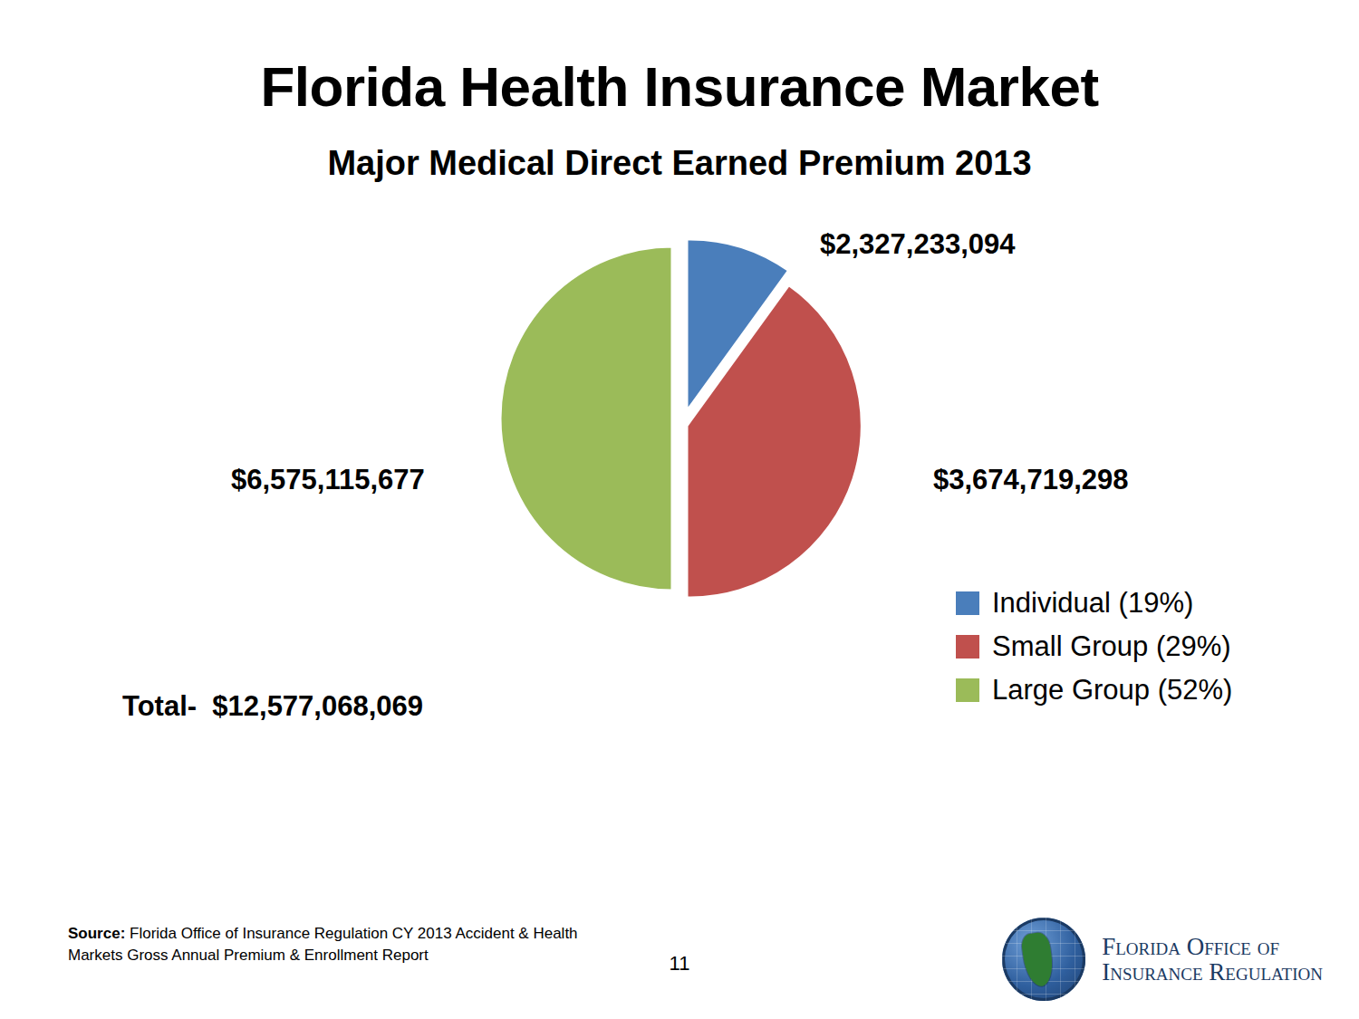Florida Health Insurance Market
Major Medical Direct Earned Premium 2013
Major Medical Direct Earned Premium 2013 Individual 19%, Small Group 29%, Large Group 52%
$2,327,233,094
$3,674,719,298
$6,575,115,677
Total- $12,577,068,069
Individual (19%)
Small Group (29%)
Large Group (52%)
Source: Florida Office of Insurance Regulation CY 2013 Accident & Health Markets Gross Annual Premium & Enrollment Report
11
Florida Office of
Insurance Regulation